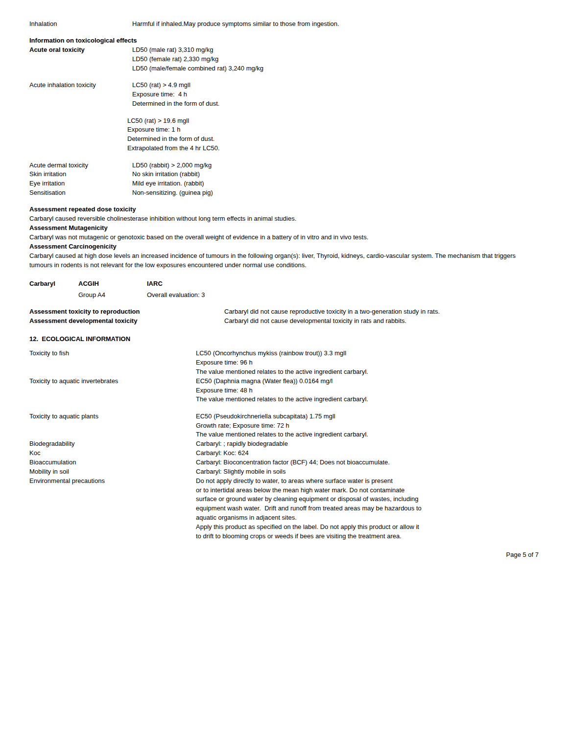Inhalation
Harmful if inhaled.May produce symptoms similar to those from ingestion.
Information on toxicological effects
Acute oral toxicity
LD50 (male rat) 3,310 mg/kg
LD50 (female rat) 2,330 mg/kg
LD50 (male/female combined rat) 3,240 mg/kg
Acute inhalation toxicity
LC50 (rat) > 4.9 mgll
Exposure time: 4 h
Determined in the form of dust.
LC50 (rat) > 19.6 mgll
Exposure time: 1 h
Determined in the form of dust.
Extrapolated from the 4 hr LC50.
Acute dermal toxicity
LD50 (rabbit) > 2,000 mg/kg
Skin irritation
No skin irritation (rabbit)
Eye irritation
Mild eye irritation. (rabbit)
Sensitisation
Non-sensitizing. (guinea pig)
Assessment repeated dose toxicity
Carbaryl caused reversible cholinesterase inhibition without long term effects in animal studies.
Assessment Mutagenicity
Carbaryl was not mutagenic or genotoxic based on the overall weight of evidence in a battery of in vitro and in vivo tests.
Assessment Carcinogenicity
Carbaryl caused at high dose levels an increased incidence of tumours in the following organ(s): liver, Thyroid, kidneys, cardio-vascular system. The mechanism that triggers tumours in rodents is not relevant for the low exposures encountered under normal use conditions.
Carbaryl
ACGIH
IARC
Group A4
Overall evaluation: 3
Assessment toxicity to reproduction
Carbaryl did not cause reproductive toxicity in a two-generation study in rats.
Assessment developmental toxicity
Carbaryl did not cause developmental toxicity in rats and rabbits.
12. ECOLOGICAL INFORMATION
Toxicity to fish
LC50 (Oncorhynchus mykiss (rainbow trout)) 3.3 mgll
Exposure time: 96 h
The value mentioned relates to the active ingredient carbaryl.
Toxicity to aquatic invertebrates
EC50 (Daphnia magna (Water flea)) 0.0164 mg/l
Exposure time: 48 h
The value mentioned relates to the active ingredient carbaryl.
Toxicity to aquatic plants
EC50 (Pseudokirchneriella subcapitata) 1.75 mgll
Growth rate; Exposure time: 72 h
The value mentioned relates to the active ingredient carbaryl.
Biodegradability
Carbaryl: ; rapidly biodegradable
Koc
Carbaryl: Koc: 624
Bioaccumulation
Carbaryl: Bioconcentration factor (BCF) 44; Does not bioaccumulate.
Mobility in soil
Carbaryl: Slightly mobile in soils
Environmental precautions
Do not apply directly to water, to areas where surface water is present
or to intertidal areas below the mean high water mark. Do not contaminate
surface or ground water by cleaning equipment or disposal of wastes, including
equipment wash water. Drift and runoff from treated areas may be hazardous to
aquatic organisms in adjacent sites.
Apply this product as specified on the label. Do not apply this product or allow it
to drift to blooming crops or weeds if bees are visiting the treatment area.
Page 5 of 7